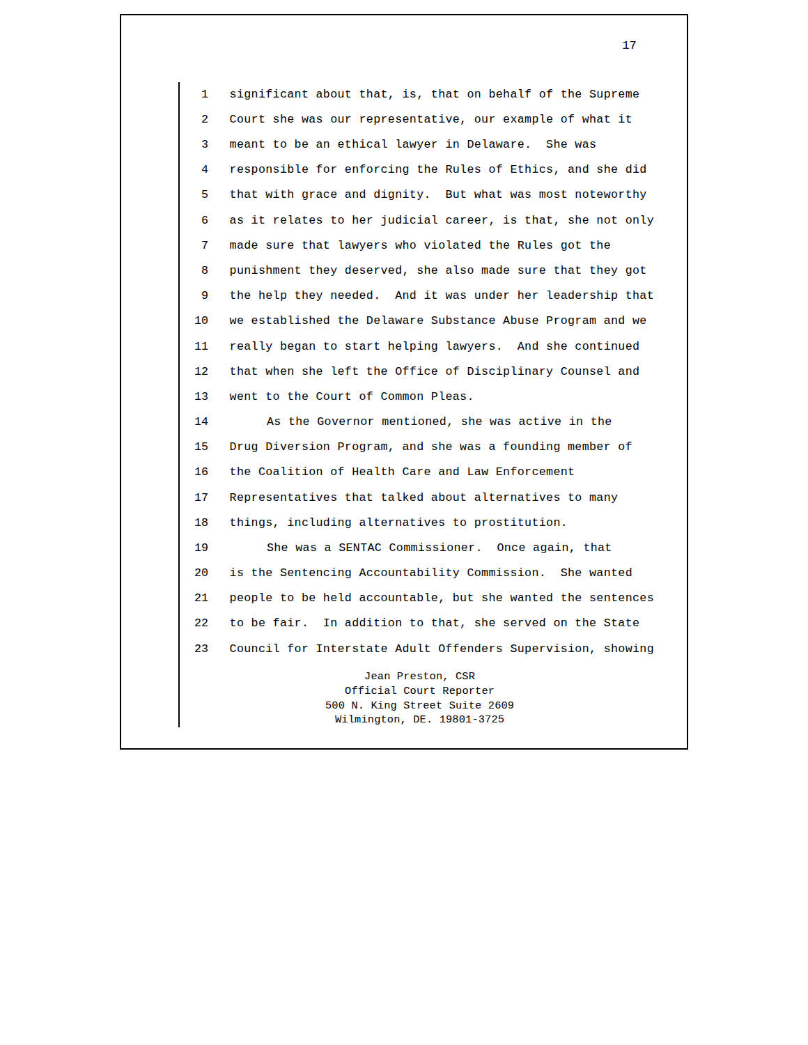17
| 1 | significant about that, is, that on behalf of the Supreme |
| 2 | Court she was our representative, our example of what it |
| 3 | meant to be an ethical lawyer in Delaware. She was |
| 4 | responsible for enforcing the Rules of Ethics, and she did |
| 5 | that with grace and dignity. But what was most noteworthy |
| 6 | as it relates to her judicial career, is that, she not only |
| 7 | made sure that lawyers who violated the Rules got the |
| 8 | punishment they deserved, she also made sure that they got |
| 9 | the help they needed. And it was under her leadership that |
| 10 | we established the Delaware Substance Abuse Program and we |
| 11 | really began to start helping lawyers. And she continued |
| 12 | that when she left the Office of Disciplinary Counsel and |
| 13 | went to the Court of Common Pleas. |
| 14 | As the Governor mentioned, she was active in the |
| 15 | Drug Diversion Program, and she was a founding member of |
| 16 | the Coalition of Health Care and Law Enforcement |
| 17 | Representatives that talked about alternatives to many |
| 18 | things, including alternatives to prostitution. |
| 19 | She was a SENTAC Commissioner. Once again, that |
| 20 | is the Sentencing Accountability Commission. She wanted |
| 21 | people to be held accountable, but she wanted the sentences |
| 22 | to be fair. In addition to that, she served on the State |
| 23 | Council for Interstate Adult Offenders Supervision, showing |
Jean Preston, CSR
Official Court Reporter
500 N. King Street Suite 2609
Wilmington, DE. 19801-3725